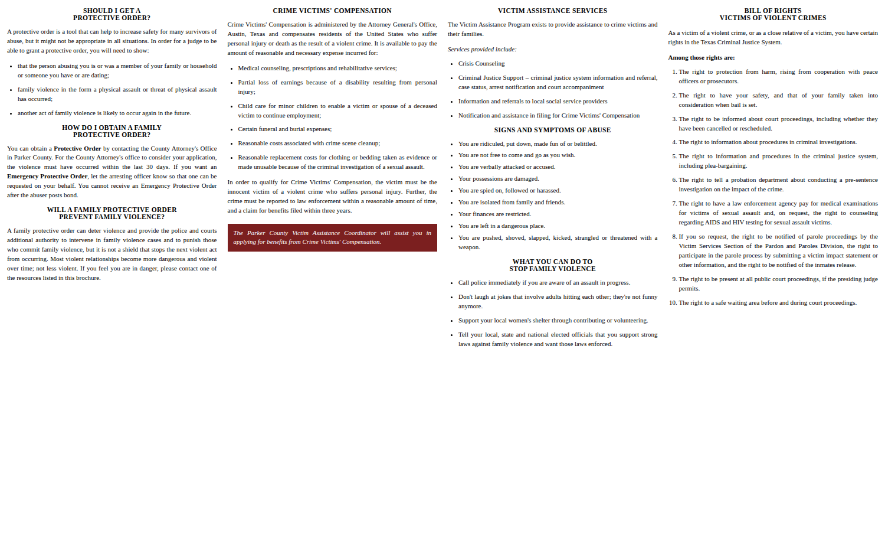SHOULD I GET A
PROTECTIVE ORDER?
A protective order is a tool that can help to increase safety for many survivors of abuse, but it might not be appropriate in all situations. In order for a judge to be able to grant a protective order, you will need to show:
that the person abusing you is or was a member of your family or household or someone you have or are dating;
family violence in the form a physical assault or threat of physical assault has occurred;
another act of family violence is likely to occur again in the future.
HOW DO I OBTAIN A FAMILY
PROTECTIVE ORDER?
You can obtain a Protective Order by contacting the County Attorney's Office in Parker County. For the County Attorney's office to consider your application, the violence must have occurred within the last 30 days. If you want an Emergency Protective Order, let the arresting officer know so that one can be requested on your behalf. You cannot receive an Emergency Protective Order after the abuser posts bond.
WILL A FAMILY PROTECTIVE ORDER
PREVENT FAMILY VIOLENCE?
A family protective order can deter violence and provide the police and courts additional authority to intervene in family violence cases and to punish those who commit family violence, but it is not a shield that stops the next violent act from occurring. Most violent relationships become more dangerous and violent over time; not less violent. If you feel you are in danger, please contact one of the resources listed in this brochure.
CRIME VICTIMS' COMPENSATION
Crime Victims' Compensation is administered by the Attorney General's Office, Austin, Texas and compensates residents of the United States who suffer personal injury or death as the result of a violent crime. It is available to pay the amount of reasonable and necessary expense incurred for:
Medical counseling, prescriptions and rehabilitative services;
Partial loss of earnings because of a disability resulting from personal injury;
Child care for minor children to enable a victim or spouse of a deceased victim to continue employment;
Certain funeral and burial expenses;
Reasonable costs associated with crime scene cleanup;
Reasonable replacement costs for clothing or bedding taken as evidence or made unusable because of the criminal investigation of a sexual assault.
In order to qualify for Crime Victims' Compensation, the victim must be the innocent victim of a violent crime who suffers personal injury. Further, the crime must be reported to law enforcement within a reasonable amount of time, and a claim for benefits filed within three years.
The Parker County Victim Assistance Coordinator will assist you in applying for benefits from Crime Victims' Compensation.
VICTIM ASSISTANCE SERVICES
The Victim Assistance Program exists to provide assistance to crime victims and their families.
Services provided include:
Crisis Counseling
Criminal Justice Support – criminal justice system information and referral, case status, arrest notification and court accompaniment
Information and referrals to local social service providers
Notification and assistance in filing for Crime Victims' Compensation
SIGNS AND SYMPTOMS OF ABUSE
You are ridiculed, put down, made fun of or belittled.
You are not free to come and go as you wish.
You are verbally attacked or accused.
Your possessions are damaged.
You are spied on, followed or harassed.
You are isolated from family and friends.
Your finances are restricted.
You are left in a dangerous place.
You are pushed, shoved, slapped, kicked, strangled or threatened with a weapon.
WHAT YOU CAN DO TO
STOP FAMILY VIOLENCE
Call police immediately if you are aware of an assault in progress.
Don't laugh at jokes that involve adults hitting each other; they're not funny anymore.
Support your local women's shelter through contributing or volunteering.
Tell your local, state and national elected officials that you support strong laws against family violence and want those laws enforced.
BILL OF RIGHTS
VICTIMS OF VIOLENT CRIMES
As a victim of a violent crime, or as a close relative of a victim, you have certain rights in the Texas Criminal Justice System.
Among those rights are:
The right to protection from harm, rising from cooperation with peace officers or prosecutors.
The right to have your safety, and that of your family taken into consideration when bail is set.
The right to be informed about court proceedings, including whether they have been cancelled or rescheduled.
The right to information about procedures in criminal investigations.
The right to information and procedures in the criminal justice system, including plea-bargaining.
The right to tell a probation department about conducting a pre-sentence investigation on the impact of the crime.
The right to have a law enforcement agency pay for medical examinations for victims of sexual assault and, on request, the right to counseling regarding AIDS and HIV testing for sexual assault victims.
If you so request, the right to be notified of parole proceedings by the Victim Services Section of the Pardon and Paroles Division, the right to participate in the parole process by submitting a victim impact statement or other information, and the right to be notified of the inmates release.
The right to be present at all public court proceedings, if the presiding judge permits.
The right to a safe waiting area before and during court proceedings.